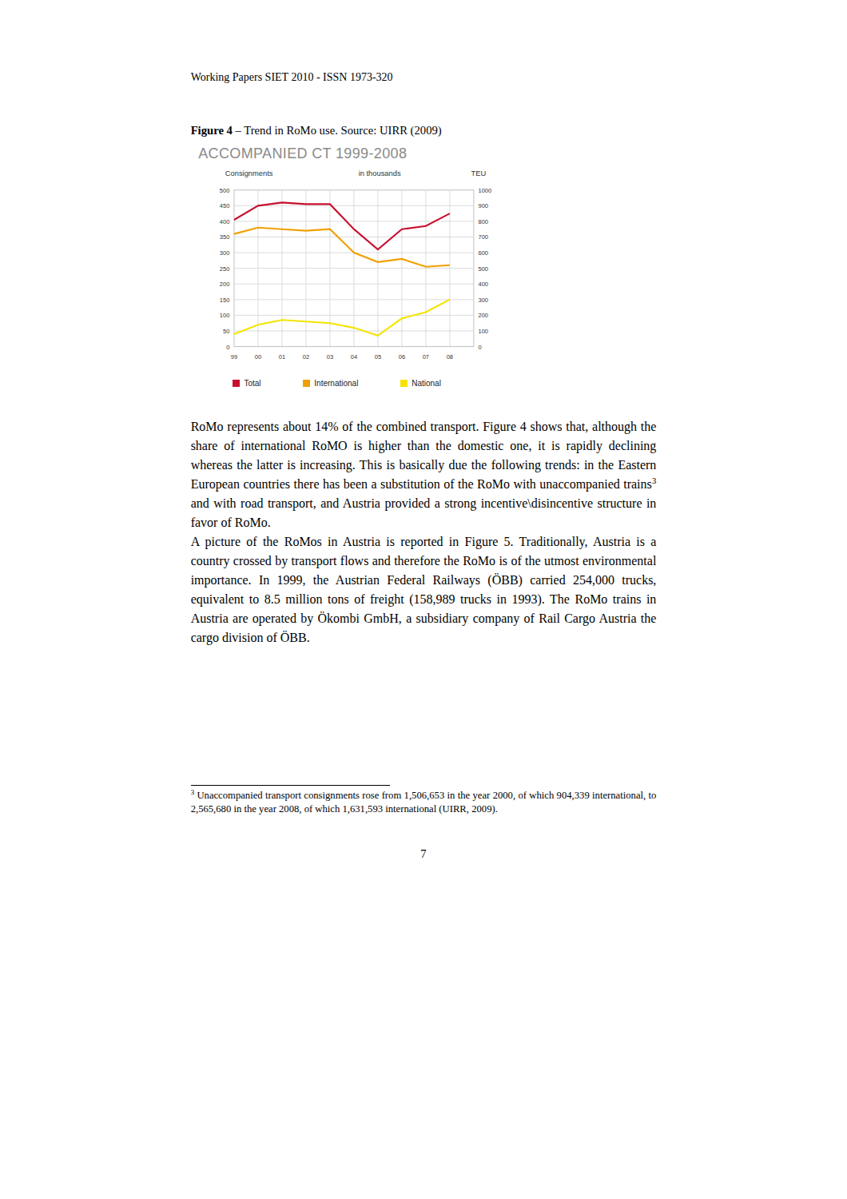Working Papers SIET 2010 - ISSN 1973-320
Figure 4 – Trend in RoMo use. Source: UIRR (2009)
ACCOMPANIED CT 1999-2008
Consignments in thousands TEU
500 450 400 350 300 250 200 150 100 50 0 1000 900 800 700 600 500 400 300 200 100 0 99 00 01 02 03 04 05 06 07 08
Total International National
RoMo represents about 14% of the combined transport. Figure 4 shows that, although the share of international RoMO is higher than the domestic one, it is rapidly declining whereas the latter is increasing. This is basically due the following trends: in the Eastern European countries there has been a substitution of the RoMo with unaccompanied trains3 and with road transport, and Austria provided a strong incentive\disincentive structure in favor of RoMo.
A picture of the RoMos in Austria is reported in Figure 5. Traditionally, Austria is a country crossed by transport flows and therefore the RoMo is of the utmost environmental importance. In 1999, the Austrian Federal Railways (ÖBB) carried 254,000 trucks, equivalent to 8.5 million tons of freight (158,989 trucks in 1993). The RoMo trains in Austria are operated by Ökombi GmbH, a subsidiary company of Rail Cargo Austria the cargo division of ÖBB.
3 Unaccompanied transport consignments rose from 1,506,653 in the year 2000, of which 904,339 international, to 2,565,680 in the year 2008, of which 1,631,593 international (UIRR, 2009).
7